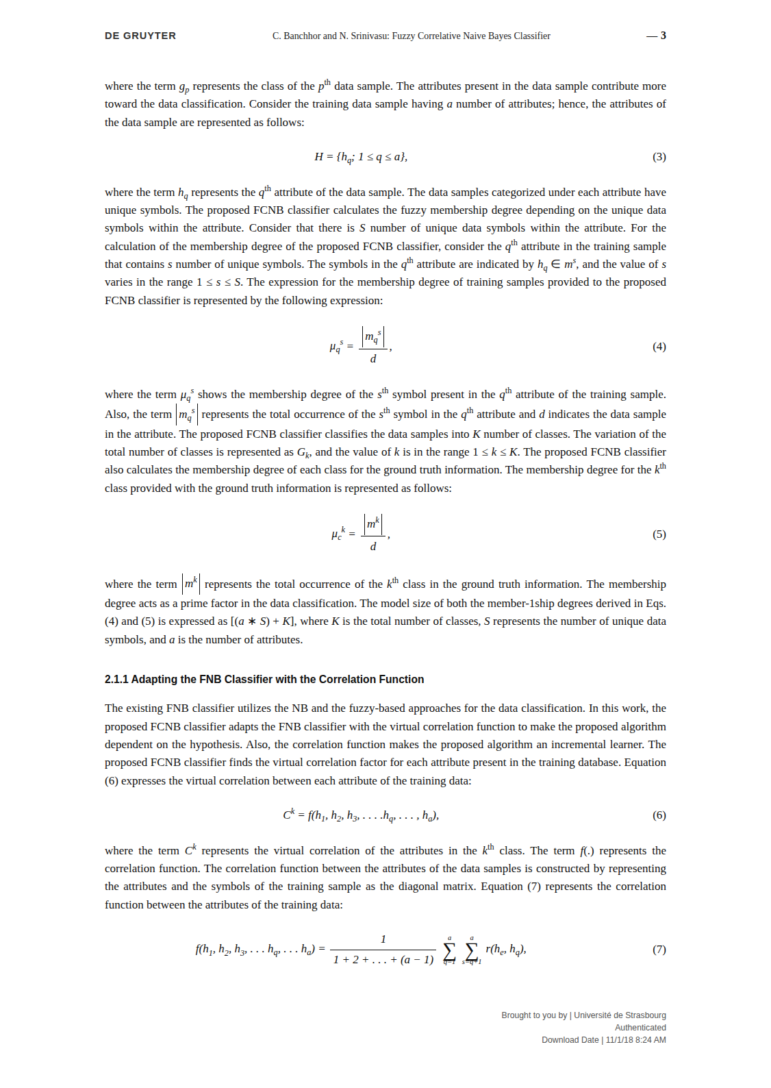De Gruyter
C. Banchhor and N. Srinivasu: Fuzzy Correlative Naive Bayes Classifier
—3
where the term gp represents the class of the pth data sample. The attributes present in the data sample contribute more toward the data classification. Consider the training data sample having a number of attributes; hence, the attributes of the data sample are represented as follows:
H = {hq; 1 ≤ q ≤ a},
(3)
where the term hq represents the qth attribute of the data sample. The data samples categorized under each attribute have unique symbols. The proposed FCNB classifier calculates the fuzzy membership degree depending on the unique data symbols within the attribute. Consider that there is S number of unique data symbols within the attribute. For the calculation of the membership degree of the proposed FCNB classifier, consider the qth attribute in the training sample that contains s number of unique symbols. The symbols in the qth attribute are indicated by hq ∈ ms, and the value of s varies in the range 1 ≤ s ≤ S. The expression for the membership degree of training samples provided to the proposed FCNB classifier is represented by the following expression:
μqs = mqs d ,
(4)
where the term μqs shows the membership degree of the sth symbol present in the qth attribute of the training sample. Also, the term mqs represents the total occurrence of the sth symbol in the qth attribute and d indicates the data sample in the attribute. The proposed FCNB classifier classifies the data samples into K number of classes. The variation of the total number of classes is represented as Gk, and the value of k is in the range 1 ≤ k ≤ K. The proposed FCNB classifier also calculates the membership degree of each class for the ground truth information. The membership degree for the kth class provided with the ground truth information is represented as follows:
μck = mk d ,
(5)
where the term mk represents the total occurrence of the kth class in the ground truth information. The membership degree acts as a prime factor in the data classification. The model size of both the member-1ship degrees derived in Eqs. (4) and (5) is expressed as [(a ∗ S) + K], where K is the total number of classes, S represents the number of unique data symbols, and a is the number of attributes.
2.1.1 Adapting the FNB Classifier with the Correlation Function
The existing FNB classifier utilizes the NB and the fuzzy-based approaches for the data classification. In this work, the proposed FCNB classifier adapts the FNB classifier with the virtual correlation function to make the proposed algorithm dependent on the hypothesis. Also, the correlation function makes the proposed algorithm an incremental learner. The proposed FCNB classifier finds the virtual correlation factor for each attribute present in the training database. Equation (6) expresses the virtual correlation between each attribute of the training data:
Ck = f(h1, h2, h3, . . . .hq, . . . , ha),
(6)
where the term Ck represents the virtual correlation of the attributes in the kth class. The term f(.) represents the correlation function. The correlation function between the attributes of the data samples is constructed by representing the attributes and the symbols of the training sample as the diagonal matrix. Equation (7) represents the correlation function between the attributes of the training data:
f(h1, h2, h3, . . . hq, . . . ha) = 1 1 + 2 + . . . + (a − 1) a ∑ q=1 a ∑ s=q+1 r(he, hq),
(7)
Brought to you by | Université de Strasbourg
Authenticated
Download Date | 11/1/18 8:24 AM